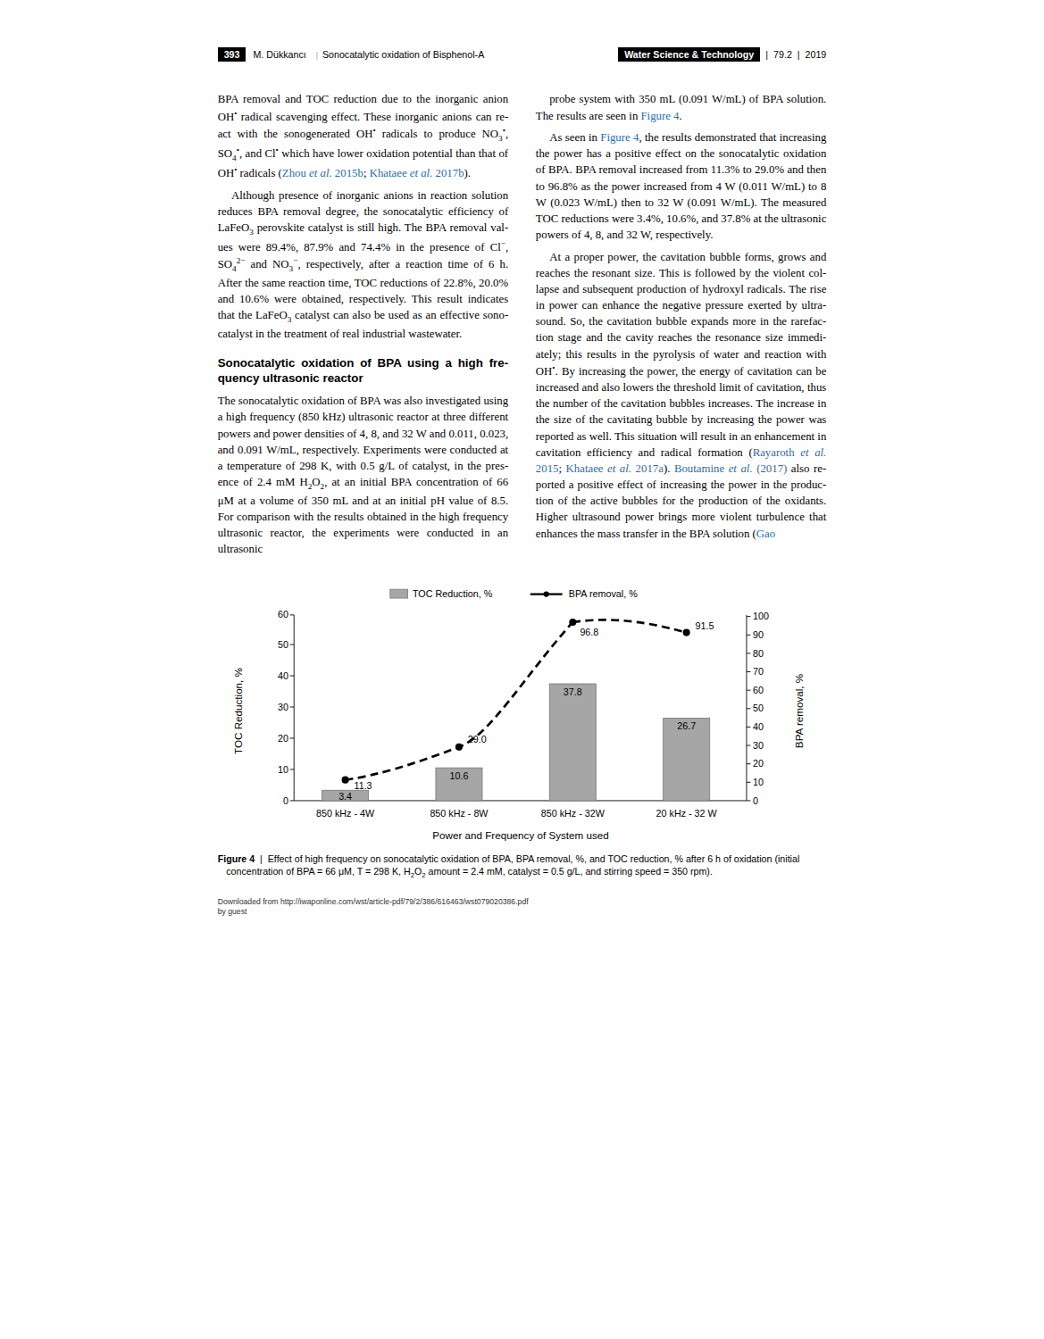393 M. Dükkancı | Sonocatalytic oxidation of Bisphenol-A Water Science & Technology | 79.2 | 2019
BPA removal and TOC reduction due to the inorganic anion OH• radical scavenging effect. These inorganic anions can react with the sonogenerated OH• radicals to produce NO3•, SO4•, and Cl• which have lower oxidation potential than that of OH• radicals (Zhou et al. 2015b; Khataee et al. 2017b).
Although presence of inorganic anions in reaction solution reduces BPA removal degree, the sonocatalytic efficiency of LaFeO3 perovskite catalyst is still high. The BPA removal values were 89.4%, 87.9% and 74.4% in the presence of Cl−, SO42− and NO3−, respectively, after a reaction time of 6 h. After the same reaction time, TOC reductions of 22.8%, 20.0% and 10.6% were obtained, respectively. This result indicates that the LaFeO3 catalyst can also be used as an effective sonocatalyst in the treatment of real industrial wastewater.
Sonocatalytic oxidation of BPA using a high frequency ultrasonic reactor
The sonocatalytic oxidation of BPA was also investigated using a high frequency (850 kHz) ultrasonic reactor at three different powers and power densities of 4, 8, and 32 W and 0.011, 0.023, and 0.091 W/mL, respectively. Experiments were conducted at a temperature of 298 K, with 0.5 g/L of catalyst, in the presence of 2.4 mM H2O2, at an initial BPA concentration of 66 μM at a volume of 350 mL and at an initial pH value of 8.5. For comparison with the results obtained in the high frequency ultrasonic reactor, the experiments were conducted in an ultrasonic
probe system with 350 mL (0.091 W/mL) of BPA solution. The results are seen in Figure 4.
As seen in Figure 4, the results demonstrated that increasing the power has a positive effect on the sonocatalytic oxidation of BPA. BPA removal increased from 11.3% to 29.0% and then to 96.8% as the power increased from 4 W (0.011 W/mL) to 8 W (0.023 W/mL) then to 32 W (0.091 W/mL). The measured TOC reductions were 3.4%, 10.6%, and 37.8% at the ultrasonic powers of 4, 8, and 32 W, respectively.
At a proper power, the cavitation bubble forms, grows and reaches the resonant size. This is followed by the violent collapse and subsequent production of hydroxyl radicals. The rise in power can enhance the negative pressure exerted by ultrasound. So, the cavitation bubble expands more in the rarefaction stage and the cavity reaches the resonance size immediately; this results in the pyrolysis of water and reaction with OH•. By increasing the power, the energy of cavitation can be increased and also lowers the threshold limit of cavitation, thus the number of the cavitation bubbles increases. The increase in the size of the cavitating bubble by increasing the power was reported as well. This situation will result in an enhancement in cavitation efficiency and radical formation (Rayaroth et al. 2015; Khataee et al. 2017a). Boutamine et al. (2017) also reported a positive effect of increasing the power in the production of the active bubbles for the production of the oxidants. Higher ultrasound power brings more violent turbulence that enhances the mass transfer in the BPA solution (Gao
TOC Reduction, % BPA removal, % 0 10 20 30 40 50 60 0 10 20 30 40 50 60 70 80 90 100 TOC Reduction, % BPA removal, % Power and Frequency of System used 3.4 10.6 37.8 26.7 11.3 29.0 96.8 91.5 850 kHz - 4W 850 kHz - 8W 850 kHz - 32W 20 kHz - 32 W
Figure 4 | Effect of high frequency on sonocatalytic oxidation of BPA, BPA removal, %, and TOC reduction, % after 6 h of oxidation (initial concentration of BPA = 66 μM, T = 298 K, H2O2 amount = 2.4 mM, catalyst = 0.5 g/L, and stirring speed = 350 rpm).
Downloaded from http://iwaponline.com/wst/article-pdf/79/2/386/616463/wst079020386.pdf
by guest